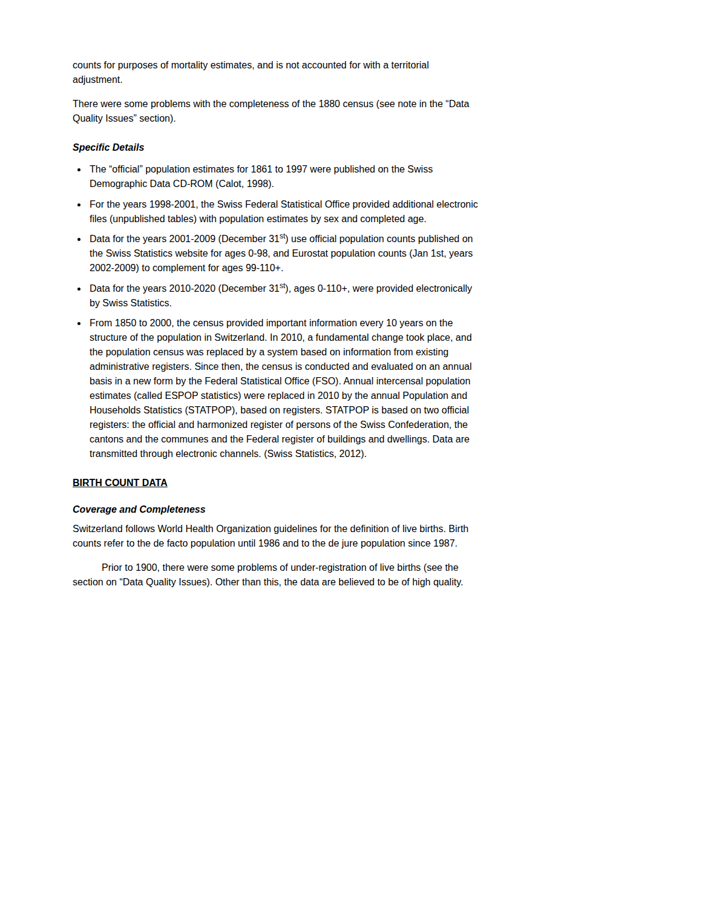counts for purposes of mortality estimates, and is not accounted for with a territorial adjustment.
There were some problems with the completeness of the 1880 census (see note in the “Data Quality Issues” section).
Specific Details
The “official” population estimates for 1861 to 1997 were published on the Swiss Demographic Data CD-ROM (Calot, 1998).
For the years 1998-2001, the Swiss Federal Statistical Office provided additional electronic files (unpublished tables) with population estimates by sex and completed age.
Data for the years 2001-2009 (December 31st) use official population counts published on the Swiss Statistics website for ages 0-98, and Eurostat population counts (Jan 1st, years 2002-2009) to complement for ages 99-110+.
Data for the years 2010-2020 (December 31st), ages 0-110+, were provided electronically by Swiss Statistics.
From 1850 to 2000, the census provided important information every 10 years on the structure of the population in Switzerland. In 2010, a fundamental change took place, and the population census was replaced by a system based on information from existing administrative registers. Since then, the census is conducted and evaluated on an annual basis in a new form by the Federal Statistical Office (FSO). Annual intercensal population estimates (called ESPOP statistics) were replaced in 2010 by the annual Population and Households Statistics (STATPOP), based on registers. STATPOP is based on two official registers: the official and harmonized register of persons of the Swiss Confederation, the cantons and the communes and the Federal register of buildings and dwellings. Data are transmitted through electronic channels. (Swiss Statistics, 2012).
BIRTH COUNT DATA
Coverage and Completeness
Switzerland follows World Health Organization guidelines for the definition of live births. Birth counts refer to the de facto population until 1986 and to the de jure population since 1987.
Prior to 1900, there were some problems of under-registration of live births (see the section on “Data Quality Issues). Other than this, the data are believed to be of high quality.